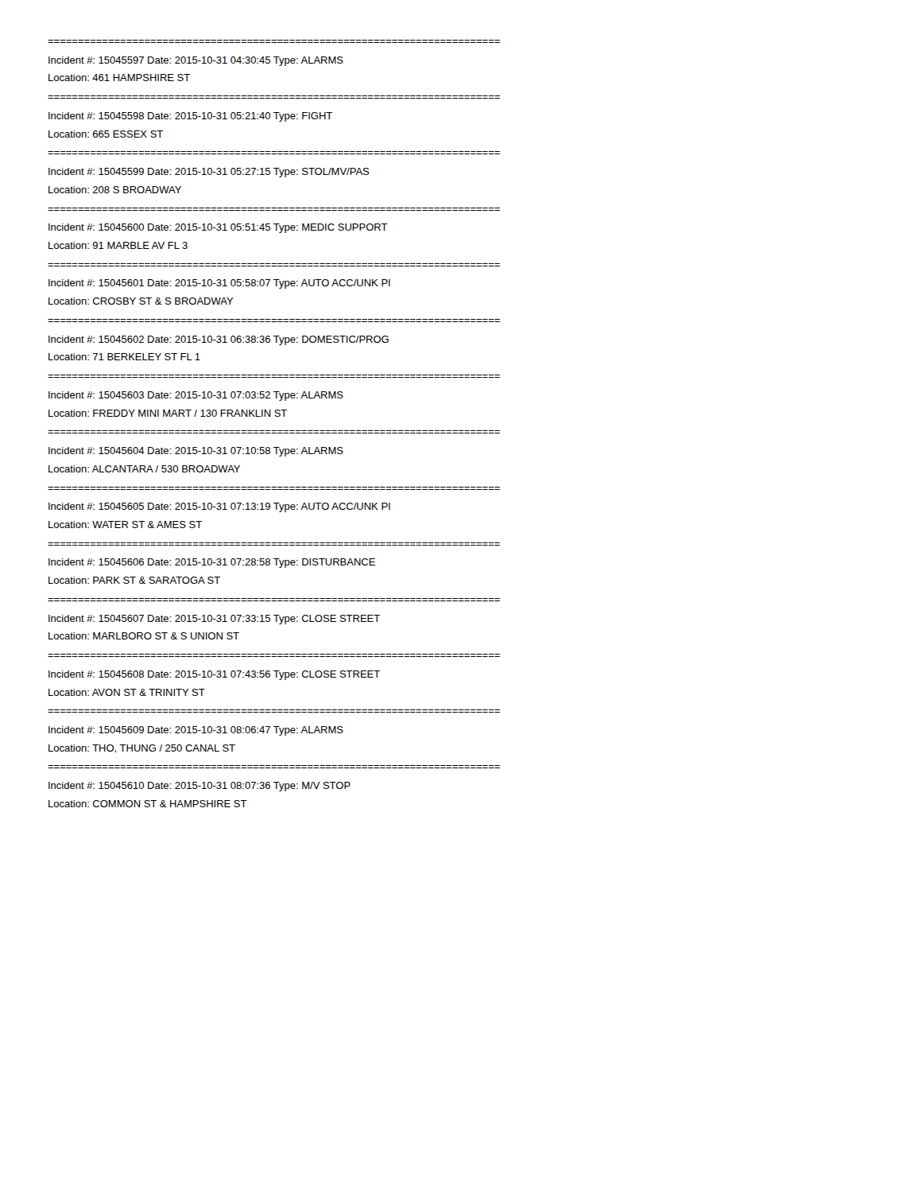===========================================================================
Incident #: 15045597 Date: 2015-10-31 04:30:45 Type: ALARMS
Location: 461 HAMPSHIRE ST
===========================================================================
Incident #: 15045598 Date: 2015-10-31 05:21:40 Type: FIGHT
Location: 665 ESSEX ST
===========================================================================
Incident #: 15045599 Date: 2015-10-31 05:27:15 Type: STOL/MV/PAS
Location: 208 S BROADWAY
===========================================================================
Incident #: 15045600 Date: 2015-10-31 05:51:45 Type: MEDIC SUPPORT
Location: 91 MARBLE AV FL 3
===========================================================================
Incident #: 15045601 Date: 2015-10-31 05:58:07 Type: AUTO ACC/UNK PI
Location: CROSBY ST & S BROADWAY
===========================================================================
Incident #: 15045602 Date: 2015-10-31 06:38:36 Type: DOMESTIC/PROG
Location: 71 BERKELEY ST FL 1
===========================================================================
Incident #: 15045603 Date: 2015-10-31 07:03:52 Type: ALARMS
Location: FREDDY MINI MART / 130 FRANKLIN ST
===========================================================================
Incident #: 15045604 Date: 2015-10-31 07:10:58 Type: ALARMS
Location: ALCANTARA / 530 BROADWAY
===========================================================================
Incident #: 15045605 Date: 2015-10-31 07:13:19 Type: AUTO ACC/UNK PI
Location: WATER ST & AMES ST
===========================================================================
Incident #: 15045606 Date: 2015-10-31 07:28:58 Type: DISTURBANCE
Location: PARK ST & SARATOGA ST
===========================================================================
Incident #: 15045607 Date: 2015-10-31 07:33:15 Type: CLOSE STREET
Location: MARLBORO ST & S UNION ST
===========================================================================
Incident #: 15045608 Date: 2015-10-31 07:43:56 Type: CLOSE STREET
Location: AVON ST & TRINITY ST
===========================================================================
Incident #: 15045609 Date: 2015-10-31 08:06:47 Type: ALARMS
Location: THO, THUNG / 250 CANAL ST
===========================================================================
Incident #: 15045610 Date: 2015-10-31 08:07:36 Type: M/V STOP
Location: COMMON ST & HAMPSHIRE ST